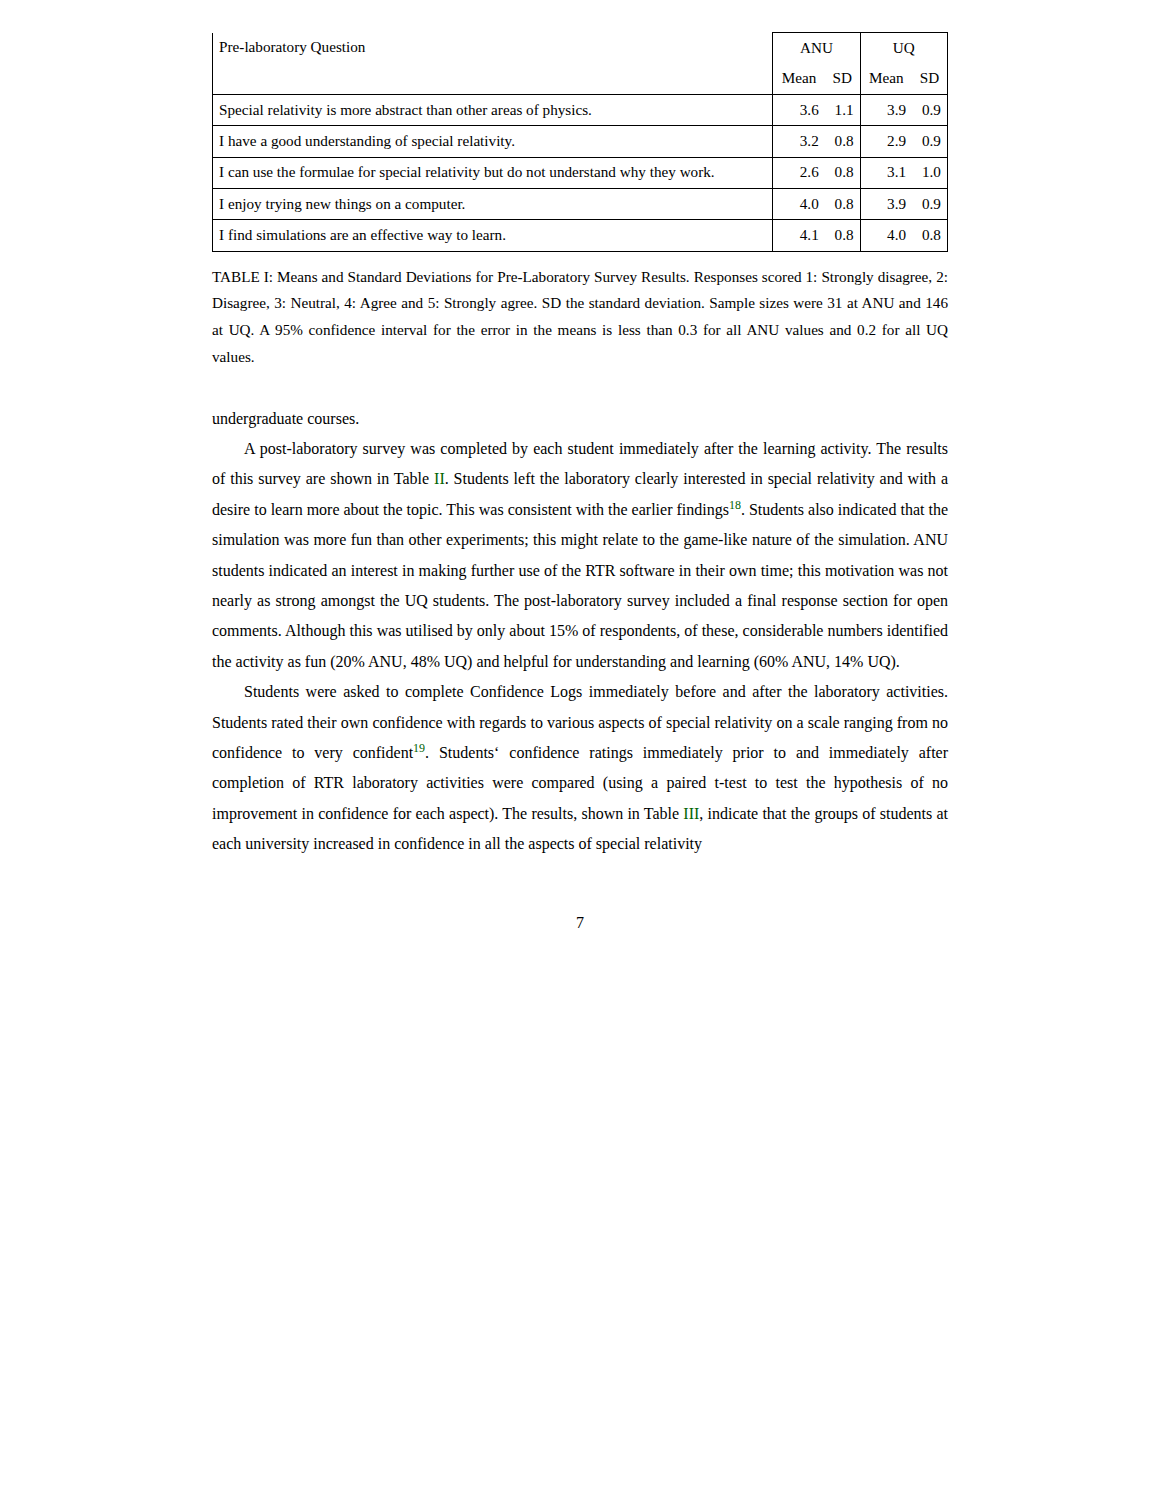| Pre-laboratory Question | ANU | UQ |
| --- | --- | --- |
| Mean | SD | Mean | SD |
| Special relativity is more abstract than other areas of physics. | 3.6 | 1.1 | 3.9 | 0.9 |
| I have a good understanding of special relativity. | 3.2 | 0.8 | 2.9 | 0.9 |
| I can use the formulae for special relativity but do not understand why they work. | 2.6 | 0.8 | 3.1 | 1.0 |
| I enjoy trying new things on a computer. | 4.0 | 0.8 | 3.9 | 0.9 |
| I find simulations are an effective way to learn. | 4.1 | 0.8 | 4.0 | 0.8 |
TABLE I: Means and Standard Deviations for Pre-Laboratory Survey Results. Responses scored 1: Strongly disagree, 2: Disagree, 3: Neutral, 4: Agree and 5: Strongly agree. SD the standard deviation. Sample sizes were 31 at ANU and 146 at UQ. A 95% confidence interval for the error in the means is less than 0.3 for all ANU values and 0.2 for all UQ values.
undergraduate courses.
A post-laboratory survey was completed by each student immediately after the learning activity. The results of this survey are shown in Table II. Students left the laboratory clearly interested in special relativity and with a desire to learn more about the topic. This was consistent with the earlier findings18. Students also indicated that the simulation was more fun than other experiments; this might relate to the game-like nature of the simulation. ANU students indicated an interest in making further use of the RTR software in their own time; this motivation was not nearly as strong amongst the UQ students. The post-laboratory survey included a final response section for open comments. Although this was utilised by only about 15% of respondents, of these, considerable numbers identified the activity as fun (20% ANU, 48% UQ) and helpful for understanding and learning (60% ANU, 14% UQ).
Students were asked to complete Confidence Logs immediately before and after the laboratory activities. Students rated their own confidence with regards to various aspects of special relativity on a scale ranging from no confidence to very confident19. Students‘ confidence ratings immediately prior to and immediately after completion of RTR laboratory activities were compared (using a paired t-test to test the hypothesis of no improvement in confidence for each aspect). The results, shown in Table III, indicate that the groups of students at each university increased in confidence in all the aspects of special relativity
7